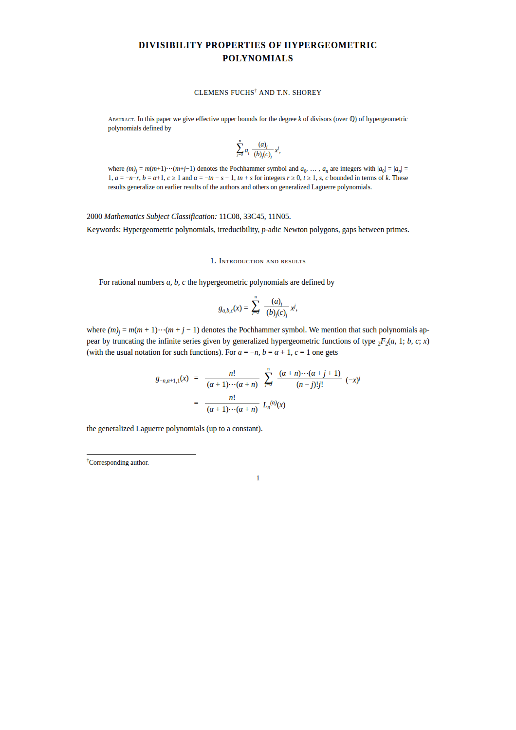Divisibility Properties of Hypergeometric
Polynomials
Clemens Fuchs† and T.N. Shorey
Abstract. In this paper we give effective upper bounds for the degree k of divisors (over ℚ) of hypergeometric polynomials defined by
n∑j=0 aj (a)j(b)j(c)j xj,
where (m)j = m(m+1)⋯(m+j−1) denotes the Pochhammer symbol and a0, … , an are integers with |a0| = |an| = 1, a = −n−r, b = α+1, c ≥ 1 and α = −tn − s − 1, tn + s for integers r ≥ 0, t ≥ 1, s, c bounded in terms of k. These results generalize on earlier results of the authors and others on generalized Laguerre polynomials.
2000 Mathematics Subject Classification: 11C08, 33C45, 11N05.
Keywords: Hypergeometric polynomials, irreducibility, p-adic Newton polygons, gaps between primes.
1. Introduction and results
For rational numbers a, b, c the hypergeometric polynomials are defined by
ga,b,c(x) = n∑j=0 (a)j(b)j(c)j xj,
where (m)j = m(m + 1)⋯(m + j − 1) denotes the Pochhammer symbol. We mention that such polynomials appear by truncating the infinite series given by generalized hypergeometric functions of type 2F2(a, 1; b, c; x) (with the usual notation for such functions). For a = −n, b = α + 1, c = 1 one gets
| g − n , α +1,1 ( x ) | = | n ! ( α + 1)⋯( α + n ) n ∑ j =0 ( α + n )⋯( α + j + 1) ( n − j )! j ! (− x ) j |
| | = | n ! ( α + 1)⋯( α + n ) L n (α) ( x ) |
the generalized Laguerre polynomials (up to a constant).
†Corresponding author.
1